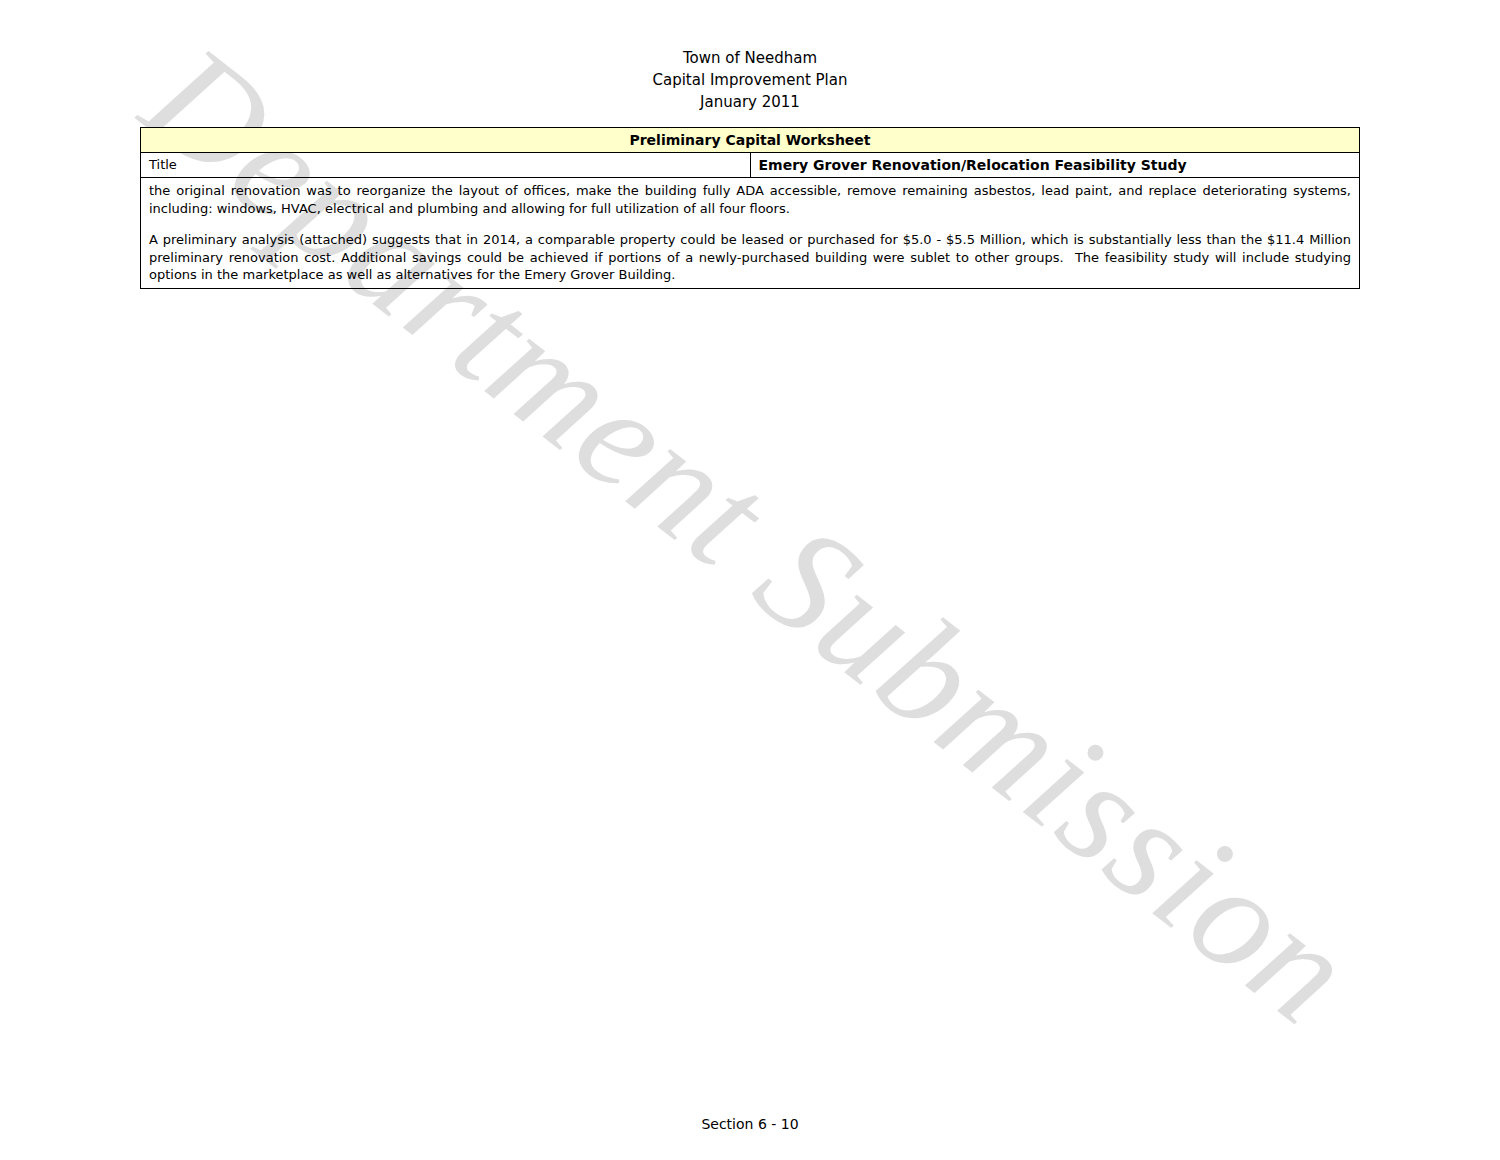Department Submission
Town of Needham
Capital Improvement Plan
January 2011
| Preliminary Capital Worksheet |
| Title | Emery Grover Renovation/Relocation Feasibility Study |
| the original renovation was to reorganize the layout of offices, make the building fully ADA accessible, remove remaining asbestos, lead paint, and replace deteriorating systems, including: windows, HVAC, electrical and plumbing and allowing for full utilization of all four floors. A preliminary analysis (attached) suggests that in 2014, a comparable property could be leased or purchased for $5.0 - $5.5 Million, which is substantially less than the $11.4 Million preliminary renovation cost. Additional savings could be achieved if portions of a newly-purchased building were sublet to other groups. The feasibility study will include studying options in the marketplace as well as alternatives for the Emery Grover Building. |
Section 6 - 10